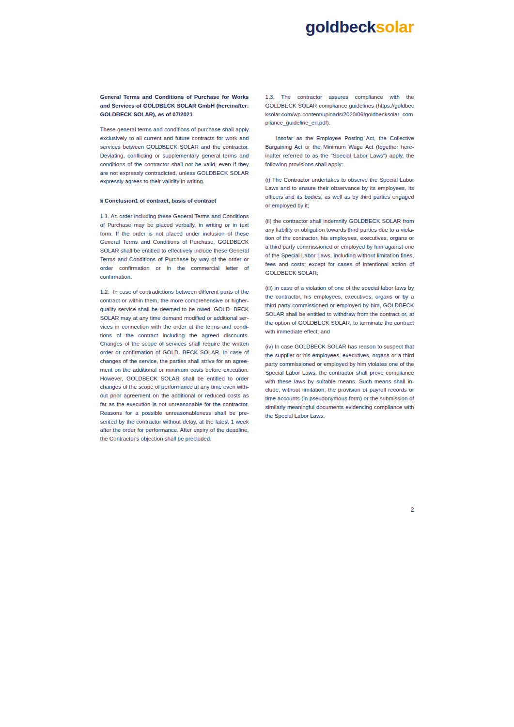goldbeck solar
General Terms and Conditions of Purchase for Works and Services of GOLDBECK SOLAR GmbH (hereinafter: GOLDBECK SOLAR), as of 07/2021
These general terms and conditions of purchase shall apply exclusively to all current and future contracts for work and services between GOLDBECK SOLAR and the contractor. Deviating, conflicting or supplementary general terms and conditions of the contractor shall not be valid, even if they are not expressly contradicted, unless GOLDBECK SOLAR expressly agrees to their validity in writing.
§ Conclusion1 of contract, basis of contract
1.1. An order including these General Terms and Conditions of Purchase may be placed verbally, in writing or in text form. If the order is not placed under inclusion of these General Terms and Conditions of Purchase, GOLDBECK SOLAR shall be entitled to effectively include these General Terms and Conditions of Purchase by way of the order or order confirmation or in the commercial letter of confirmation.
1.2. In case of contradictions between different parts of the contract or within them, the more comprehensive or higher-quality service shall be deemed to be owed. GOLD- BECK SOLAR may at any time demand modified or additional services in connection with the order at the terms and conditions of the contract including the agreed discounts. Changes of the scope of services shall require the written order or confirmation of GOLD- BECK SOLAR. In case of changes of the service, the parties shall strive for an agreement on the additional or minimum costs before execution. However, GOLDBECK SOLAR shall be entitled to order changes of the scope of performance at any time even without prior agreement on the additional or reduced costs as far as the execution is not unreasonable for the contractor. Reasons for a possible unreasonableness shall be presented by the contractor without delay, at the latest 1 week after the order for performance. After expiry of the deadline, the Contractor's objection shall be precluded.
1.3. The contractor assures compliance with the GOLDBECK SOLAR compliance guidelines (https://goldbecksolar.com/wp-content/uploads/2020/06/goldbecksolar_compliance_guideline_en.pdf).
Insofar as the Employee Posting Act, the Collective Bargaining Act or the Minimum Wage Act (together hereinafter referred to as the "Special Labor Laws") apply, the following provisions shall apply:
(i) The Contractor undertakes to observe the Special Labor Laws and to ensure their observance by its employees, its officers and its bodies, as well as by third parties engaged or employed by it;
(ii) the contractor shall indemnify GOLDBECK SOLAR from any liability or obligation towards third parties due to a violation of the contractor, his employees, executives, organs or a third party commissioned or employed by him against one of the Special Labor Laws, including without limitation fines, fees and costs; except for cases of intentional action of GOLDBECK SOLAR;
(iii) in case of a violation of one of the special labor laws by the contractor, his employees, executives, organs or by a third party commissioned or employed by him, GOLDBECK SOLAR shall be entitled to withdraw from the contract or, at the option of GOLDBECK SOLAR, to terminate the contract with immediate effect; and
(iv) In case GOLDBECK SOLAR has reason to suspect that the supplier or his employees, executives, organs or a third party commissioned or employed by him violates one of the Special Labor Laws, the contractor shall prove compliance with these laws by suitable means. Such means shall include, without limitation, the provision of payroll records or time accounts (in pseudonymous form) or the submission of similarly meaningful documents evidencing compliance with the Special Labor Laws.
2